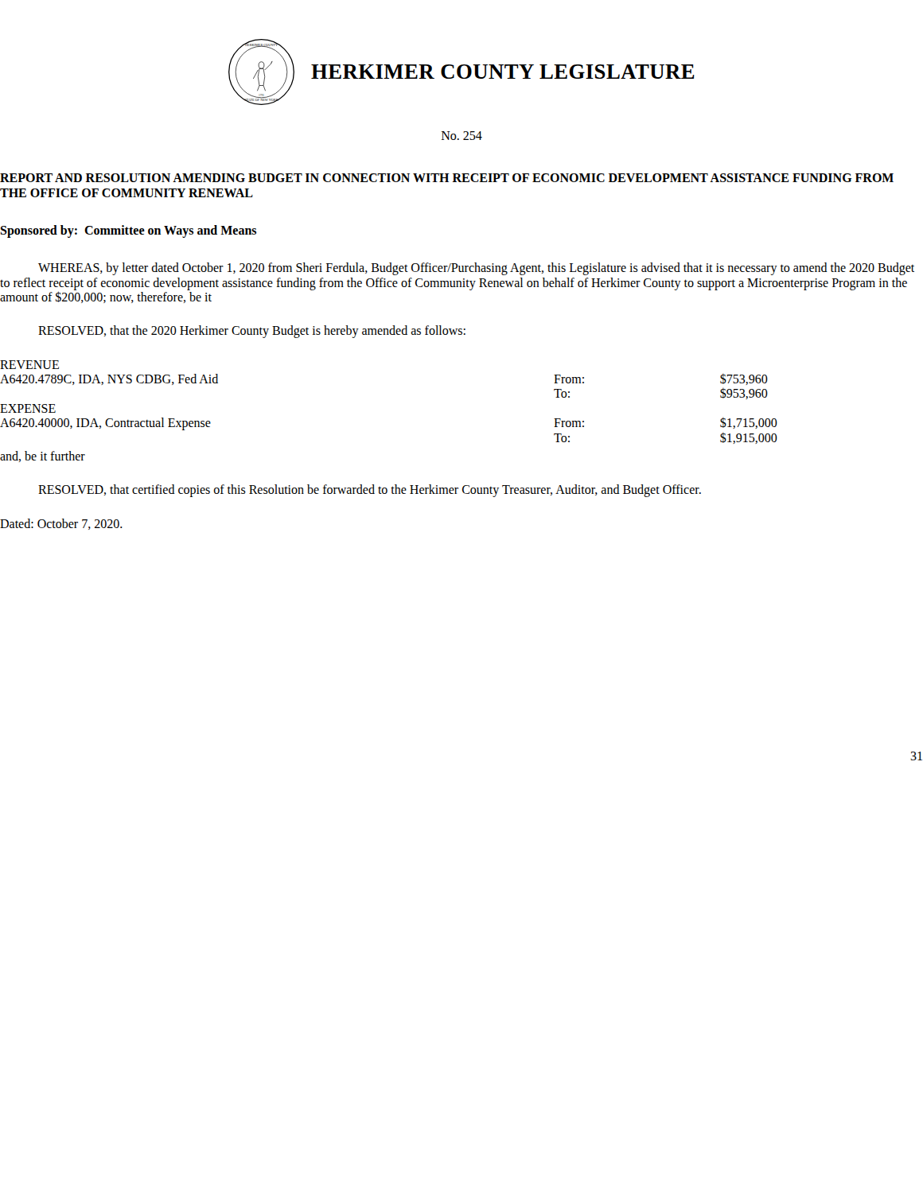HERKIMER COUNTY STATE OF NEW YORK 1791
HERKIMER COUNTY LEGISLATURE
No. 254
REPORT AND RESOLUTION AMENDING BUDGET IN CONNECTION WITH RECEIPT OF ECONOMIC DEVELOPMENT ASSISTANCE FUNDING FROM THE OFFICE OF COMMUNITY RENEWAL
Sponsored by: Committee on Ways and Means
WHEREAS, by letter dated October 1, 2020 from Sheri Ferdula, Budget Officer/Purchasing Agent, this Legislature is advised that it is necessary to amend the 2020 Budget to reflect receipt of economic development assistance funding from the Office of Community Renewal on behalf of Herkimer County to support a Microenterprise Program in the amount of $200,000; now, therefore, be it
RESOLVED, that the 2020 Herkimer County Budget is hereby amended as follows:
| REVENUE |
| A6420.4789C, IDA, NYS CDBG, Fed Aid | From: | $753,960 |
| | To: | $953,960 |
| EXPENSE |
| A6420.40000, IDA, Contractual Expense | From: | $1,715,000 |
| | To: | $1,915,000 |
and, be it further
RESOLVED, that certified copies of this Resolution be forwarded to the Herkimer County Treasurer, Auditor, and Budget Officer.
Dated: October 7, 2020.
31